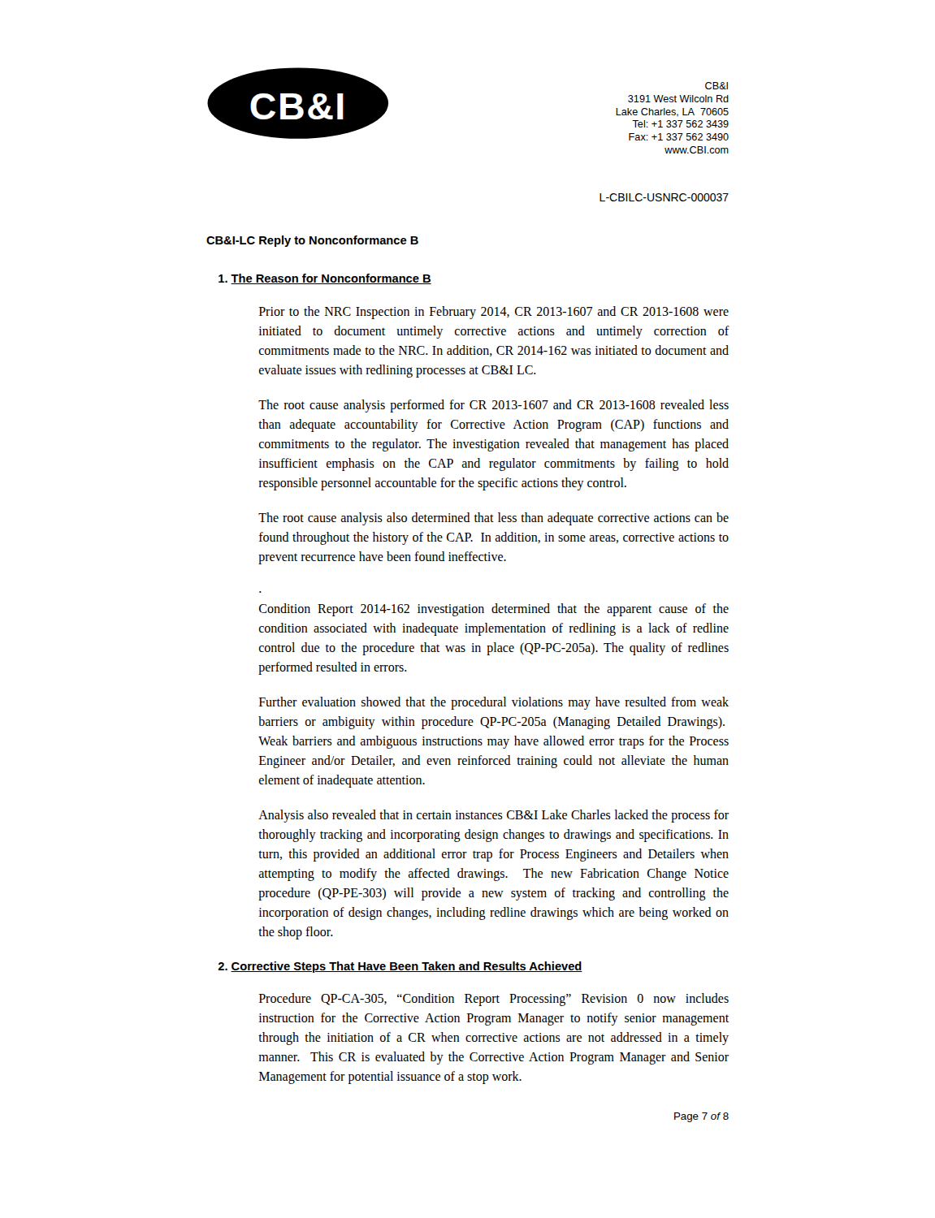CB&I
CB&I
3191 West Wilcoln Rd
Lake Charles, LA 70605
Tel: +1 337 562 3439
Fax: +1 337 562 3490
www.CBI.com
L-CBILC-USNRC-000037
CB&I-LC Reply to Nonconformance B
The Reason for Nonconformance B
Prior to the NRC Inspection in February 2014, CR 2013-1607 and CR 2013-1608 were initiated to document untimely corrective actions and untimely correction of commitments made to the NRC. In addition, CR 2014-162 was initiated to document and evaluate issues with redlining processes at CB&I LC.
The root cause analysis performed for CR 2013-1607 and CR 2013-1608 revealed less than adequate accountability for Corrective Action Program (CAP) functions and commitments to the regulator. The investigation revealed that management has placed insufficient emphasis on the CAP and regulator commitments by failing to hold responsible personnel accountable for the specific actions they control.
The root cause analysis also determined that less than adequate corrective actions can be found throughout the history of the CAP. In addition, in some areas, corrective actions to prevent recurrence have been found ineffective.
.
Condition Report 2014-162 investigation determined that the apparent cause of the condition associated with inadequate implementation of redlining is a lack of redline control due to the procedure that was in place (QP-PC-205a). The quality of redlines performed resulted in errors.
Further evaluation showed that the procedural violations may have resulted from weak barriers or ambiguity within procedure QP-PC-205a (Managing Detailed Drawings). Weak barriers and ambiguous instructions may have allowed error traps for the Process Engineer and/or Detailer, and even reinforced training could not alleviate the human element of inadequate attention.
Analysis also revealed that in certain instances CB&I Lake Charles lacked the process for thoroughly tracking and incorporating design changes to drawings and specifications. In turn, this provided an additional error trap for Process Engineers and Detailers when attempting to modify the affected drawings. The new Fabrication Change Notice procedure (QP-PE-303) will provide a new system of tracking and controlling the incorporation of design changes, including redline drawings which are being worked on the shop floor.
Corrective Steps That Have Been Taken and Results Achieved
Procedure QP-CA-305, “Condition Report Processing” Revision 0 now includes instruction for the Corrective Action Program Manager to notify senior management through the initiation of a CR when corrective actions are not addressed in a timely manner. This CR is evaluated by the Corrective Action Program Manager and Senior Management for potential issuance of a stop work.
Page 7 of 8